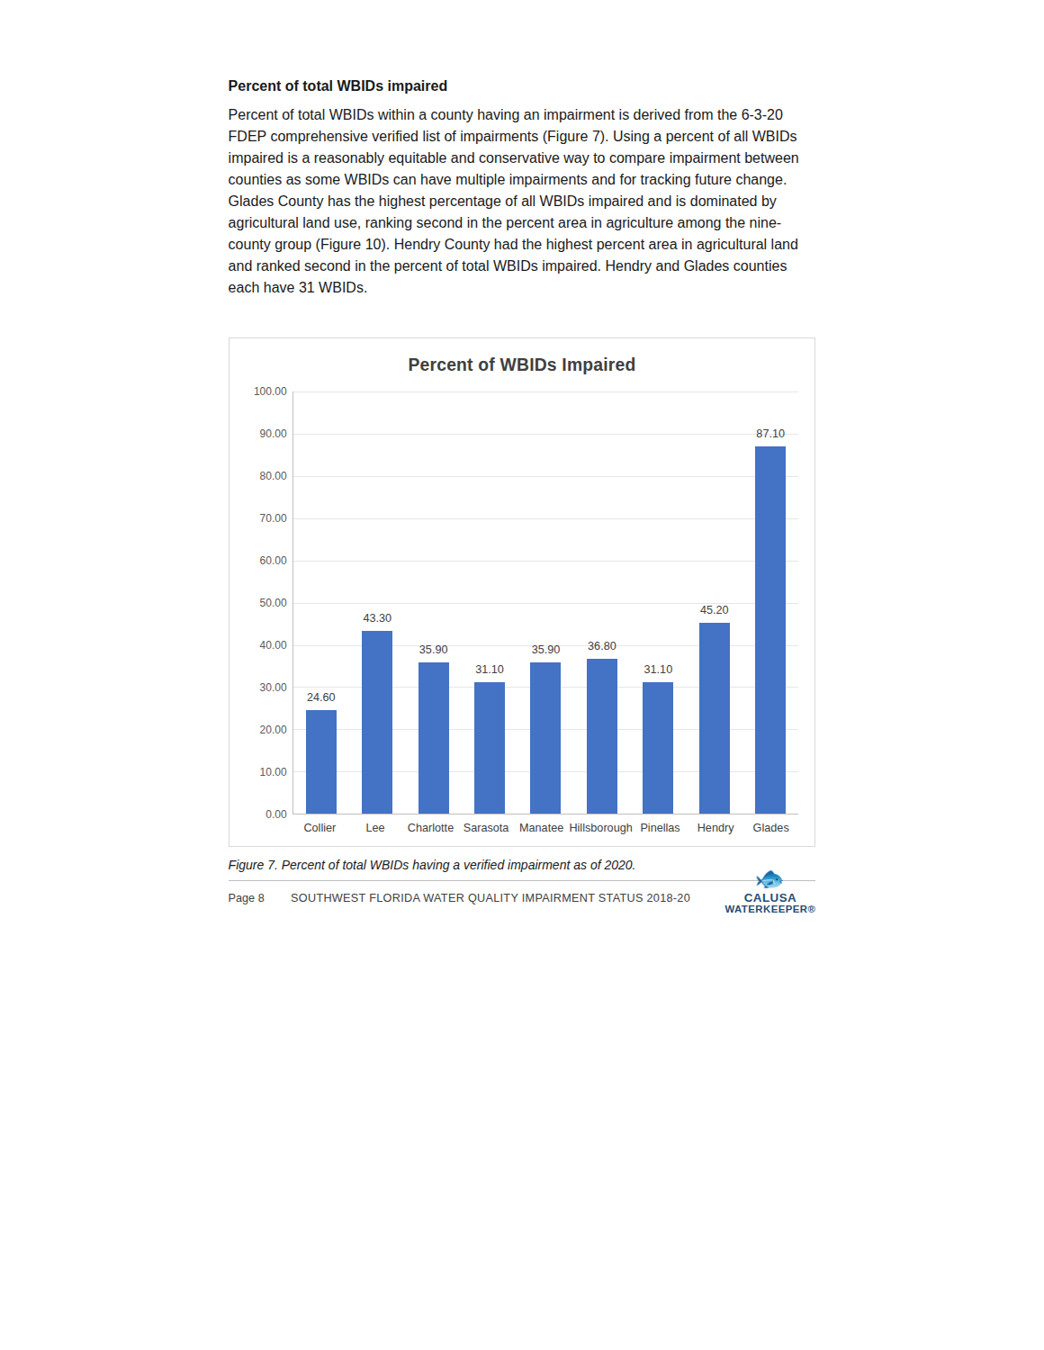Percent of total WBIDs impaired
Percent of total WBIDs within a county having an impairment is derived from the 6-3-20 FDEP comprehensive verified list of impairments (Figure 7). Using a percent of all WBIDs impaired is a reasonably equitable and conservative way to compare impairment between counties as some WBIDs can have multiple impairments and for tracking future change. Glades County has the highest percentage of all WBIDs impaired and is dominated by agricultural land use, ranking second in the percent area in agriculture among the nine-county group (Figure 10). Hendry County had the highest percent area in agricultural land and ranked second in the percent of total WBIDs impaired. Hendry and Glades counties each have 31 WBIDs.
Percent of WBIDs Impaired
100.00 90.00 80.00 70.00 60.00 50.00 40.00 30.00 20.00 10.00 0.00
24.60
43.30
35.90
31.10
35.90
36.80
31.10
45.20
87.10
Collier Lee Charlotte Sarasota Manatee Hillsborough Pinellas Hendry Glades
Figure 7. Percent of total WBIDs having a verified impairment as of 2020.
Page 8 SOUTHWEST FLORIDA WATER QUALITY IMPAIRMENT STATUS 2018-20
🐟 CALUSA WATERKEEPER®